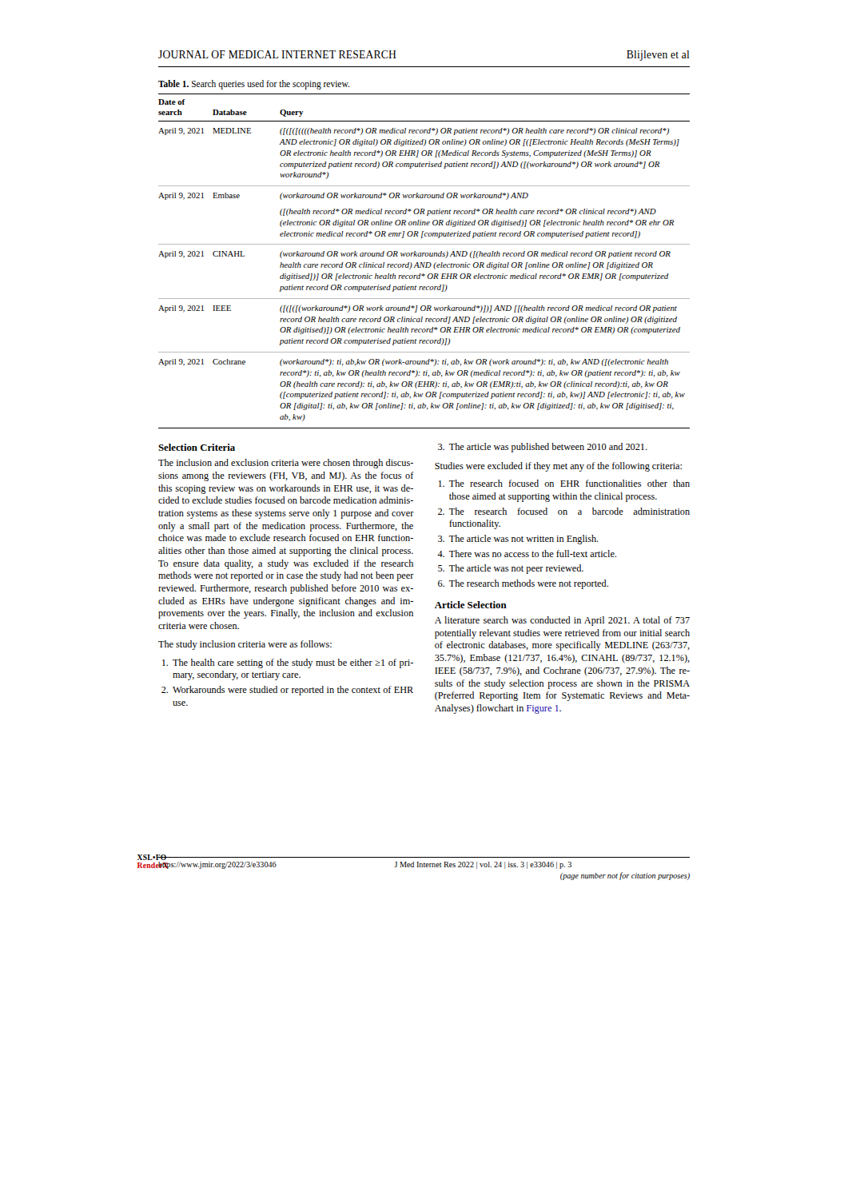Journal of Medical Internet Research
Blijleven et al
Table 1. Search queries used for the scoping review.
| Date of search | Database | Query |
| --- | --- | --- |
| April 9, 2021 | MEDLINE | ([([([((((health record*) OR medical record*) OR patient record*) OR health care record*) OR clinical record*) AND electronic] OR digital) OR digitized) OR online) OR online) OR [([Electronic Health Records (MeSH Terms)] OR electronic health record*) OR EHR] OR [(Medical Records Systems, Computerized (MeSH Terms)] OR computerized patient record) OR computerised patient record]) AND ([(workaround*) OR work around*] OR workaround*) |
| April 9, 2021 | Embase | (workaround OR workaround* OR workaround OR workaround*) AND ([(health record* OR medical record* OR patient record* OR health care record* OR clinical record*) AND (electronic OR digital OR online OR online OR digitized OR digitised)] OR [electronic health record* OR ehr OR electronic medical record* OR emr] OR [computerized patient record OR computerised patient record]) |
| April 9, 2021 | CINAHL | (workaround OR work around OR workarounds) AND ([(health record OR medical record OR patient record OR health care record OR clinical record) AND (electronic OR digital OR [online OR online] OR [digitized OR digitised])] OR [electronic health record* OR EHR OR electronic medical record* OR EMR] OR [computerized patient record OR computerised patient record]) |
| April 9, 2021 | IEEE | ([([([(workaround*) OR work around*] OR workaround*)])] AND [[(health record OR medical record OR patient record OR health care record OR clinical record] AND [electronic OR digital OR (online OR online) OR (digitized OR digitised)]) OR (electronic health record* OR EHR OR electronic medical record* OR EMR) OR (computerized patient record OR computerised patient record)]) |
| April 9, 2021 | Cochrane | (workaround*): ti, ab,kw OR (work-around*): ti, ab, kw OR (work around*): ti, ab, kw AND ([(electronic health record*): ti, ab, kw OR (health record*): ti, ab, kw OR (medical record*): ti, ab, kw OR (patient record*): ti, ab, kw OR (health care record): ti, ab, kw OR (EHR): ti, ab, kw OR (EMR):ti, ab, kw OR (clinical record):ti, ab, kw OR ([computerized patient record]: ti, ab, kw OR [computerized patient record]: ti, ab, kw)] AND [electronic]: ti, ab, kw OR [digital]: ti, ab, kw OR [online]: ti, ab, kw OR [online]: ti, ab, kw OR [digitized]: ti, ab, kw OR [digitised]: ti, ab, kw) |
Selection Criteria
The inclusion and exclusion criteria were chosen through discussions among the reviewers (FH, VB, and MJ). As the focus of this scoping review was on workarounds in EHR use, it was decided to exclude studies focused on barcode medication administration systems as these systems serve only 1 purpose and cover only a small part of the medication process. Furthermore, the choice was made to exclude research focused on EHR functionalities other than those aimed at supporting the clinical process. To ensure data quality, a study was excluded if the research methods were not reported or in case the study had not been peer reviewed. Furthermore, research published before 2010 was excluded as EHRs have undergone significant changes and improvements over the years. Finally, the inclusion and exclusion criteria were chosen.
The study inclusion criteria were as follows:
The health care setting of the study must be either ≥1 of primary, secondary, or tertiary care.
Workarounds were studied or reported in the context of EHR use.
The article was published between 2010 and 2021.
Studies were excluded if they met any of the following criteria:
The research focused on EHR functionalities other than those aimed at supporting within the clinical process.
The research focused on a barcode administration functionality.
The article was not written in English.
There was no access to the full-text article.
The article was not peer reviewed.
The research methods were not reported.
Article Selection
A literature search was conducted in April 2021. A total of 737 potentially relevant studies were retrieved from our initial search of electronic databases, more specifically MEDLINE (263/737, 35.7%), Embase (121/737, 16.4%), CINAHL (89/737, 12.1%), IEEE (58/737, 7.9%), and Cochrane (206/737, 27.9%). The results of the study selection process are shown in the PRISMA (Preferred Reporting Item for Systematic Reviews and Meta-Analyses) flowchart in Figure 1.
XSL•FO
RenderX
https://www.jmir.org/2022/3/e33046
J Med Internet Res 2022 | vol. 24 | iss. 3 | e33046 | p. 3
(page number not for citation purposes)